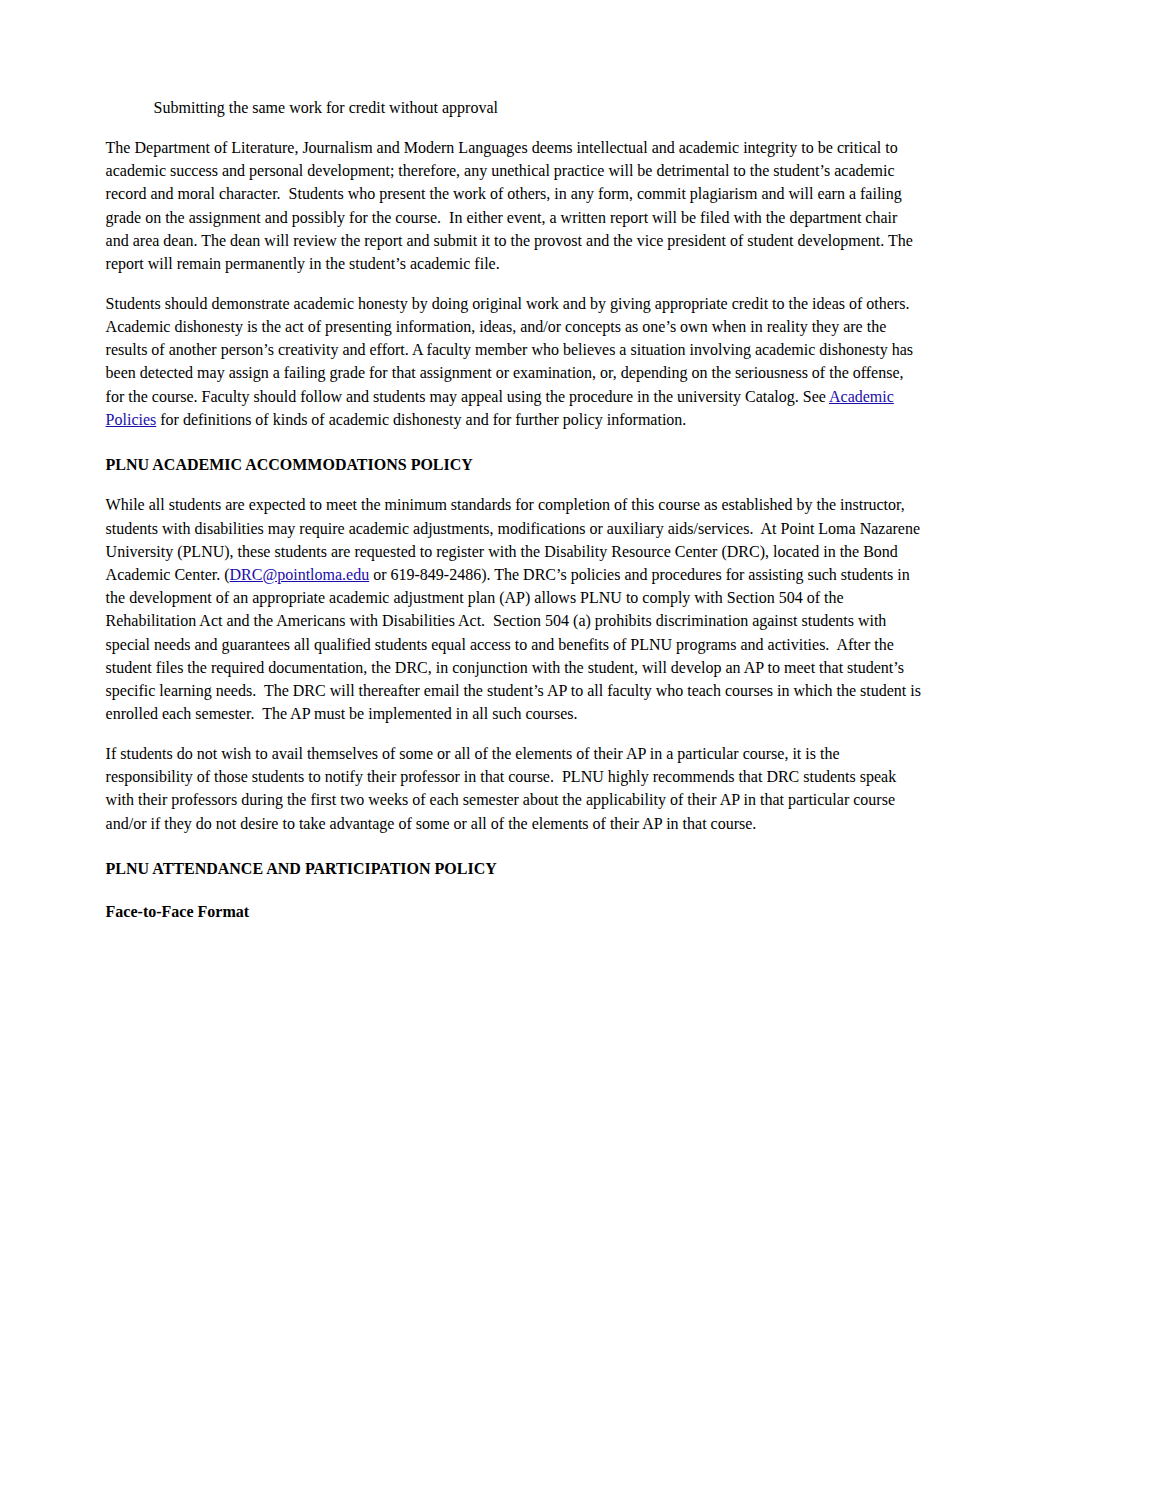Submitting the same work for credit without approval
The Department of Literature, Journalism and Modern Languages deems intellectual and academic integrity to be critical to academic success and personal development; therefore, any unethical practice will be detrimental to the student’s academic record and moral character. Students who present the work of others, in any form, commit plagiarism and will earn a failing grade on the assignment and possibly for the course. In either event, a written report will be filed with the department chair and area dean. The dean will review the report and submit it to the provost and the vice president of student development. The report will remain permanently in the student’s academic file.
Students should demonstrate academic honesty by doing original work and by giving appropriate credit to the ideas of others. Academic dishonesty is the act of presenting information, ideas, and/or concepts as one’s own when in reality they are the results of another person’s creativity and effort. A faculty member who believes a situation involving academic dishonesty has been detected may assign a failing grade for that assignment or examination, or, depending on the seriousness of the offense, for the course. Faculty should follow and students may appeal using the procedure in the university Catalog. See Academic Policies for definitions of kinds of academic dishonesty and for further policy information.
PLNU Academic Accommodations Policy
While all students are expected to meet the minimum standards for completion of this course as established by the instructor, students with disabilities may require academic adjustments, modifications or auxiliary aids/services. At Point Loma Nazarene University (PLNU), these students are requested to register with the Disability Resource Center (DRC), located in the Bond Academic Center. (DRC@pointloma.edu or 619-849-2486). The DRC’s policies and procedures for assisting such students in the development of an appropriate academic adjustment plan (AP) allows PLNU to comply with Section 504 of the Rehabilitation Act and the Americans with Disabilities Act. Section 504 (a) prohibits discrimination against students with special needs and guarantees all qualified students equal access to and benefits of PLNU programs and activities. After the student files the required documentation, the DRC, in conjunction with the student, will develop an AP to meet that student’s specific learning needs. The DRC will thereafter email the student’s AP to all faculty who teach courses in which the student is enrolled each semester. The AP must be implemented in all such courses.
If students do not wish to avail themselves of some or all of the elements of their AP in a particular course, it is the responsibility of those students to notify their professor in that course. PLNU highly recommends that DRC students speak with their professors during the first two weeks of each semester about the applicability of their AP in that particular course and/or if they do not desire to take advantage of some or all of the elements of their AP in that course.
PLNU Attendance and Participation Policy
Face-to-Face Format